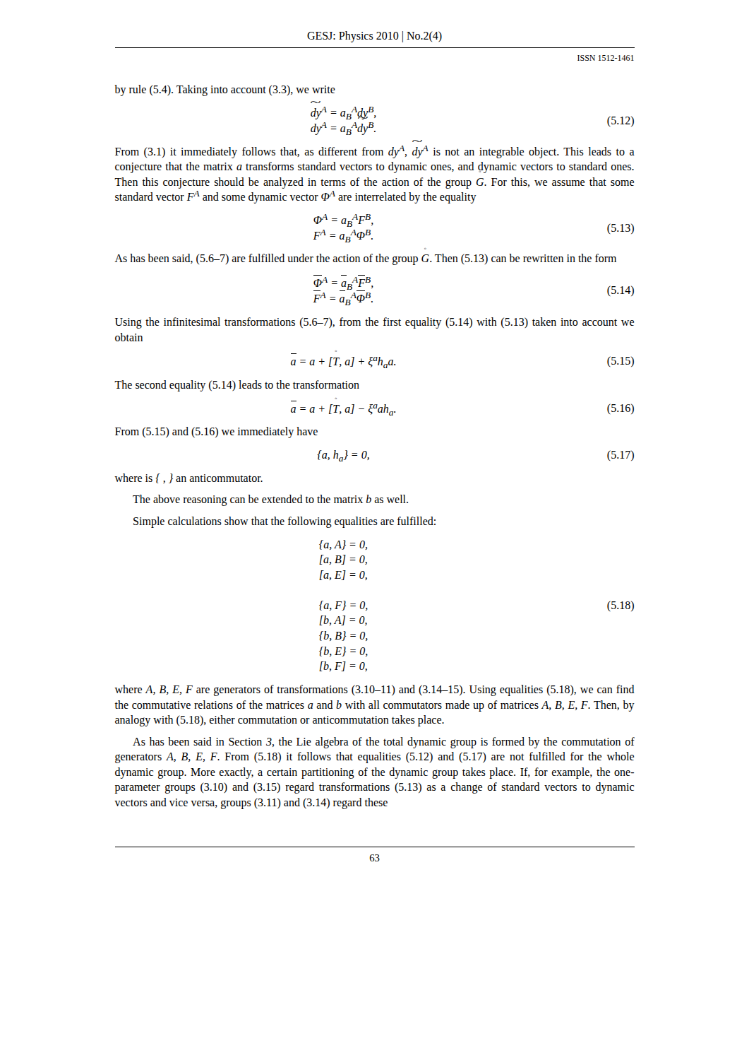GESJ: Physics 2010 | No.2(4)
ISSN 1512-1461
by rule (5.4). Taking into account (3.3), we write
dyA = aBAdyB,
dyA = aBAdyB.
(5.12)
From (3.1) it immediately follows that, as different from dyA, dyA is not an integrable object. This leads to a conjecture that the matrix a transforms standard vectors to dynamic ones, and dynamic vectors to standard ones. Then this conjecture should be analyzed in terms of the action of the group G. For this, we assume that some standard vector FA and some dynamic vector ΦA are interrelated by the equality
ΦA = aBAFB,
FA = aBAΦB.
(5.13)
As has been said, (5.6–7) are fulfilled under the action of the group G. Then (5.13) can be rewritten in the form
ΦA = aBAFB,
FA = aBAΦB.
(5.14)
Using the infinitesimal transformations (5.6–7), from the first equality (5.14) with (5.13) taken into account we obtain
a = a + [T, a] + ξahaa.
(5.15)
The second equality (5.14) leads to the transformation
a = a + [T, a] − ξaaha.
(5.16)
From (5.15) and (5.16) we immediately have
{a, ha} = 0,
(5.17)
where is { , } an anticommutator.
The above reasoning can be extended to the matrix b as well.
Simple calculations show that the following equalities are fulfilled:
{a, A} = 0,
[a, B] = 0,
[a, E] = 0,
{a, F} = 0,
[b, A] = 0,
{b, B} = 0,
{b, E} = 0,
[b, F] = 0,
(5.18)
where A, B, E, F are generators of transformations (3.10–11) and (3.14–15). Using equalities (5.18), we can find the commutative relations of the matrices a and b with all commutators made up of matrices A, B, E, F. Then, by analogy with (5.18), either commutation or anticommutation takes place.
As has been said in Section 3, the Lie algebra of the total dynamic group is formed by the commutation of generators A, B, E, F. From (5.18) it follows that equalities (5.12) and (5.17) are not fulfilled for the whole dynamic group. More exactly, a certain partitioning of the dynamic group takes place. If, for example, the one-parameter groups (3.10) and (3.15) regard transformations (5.13) as a change of standard vectors to dynamic vectors and vice versa, groups (3.11) and (3.14) regard these
63